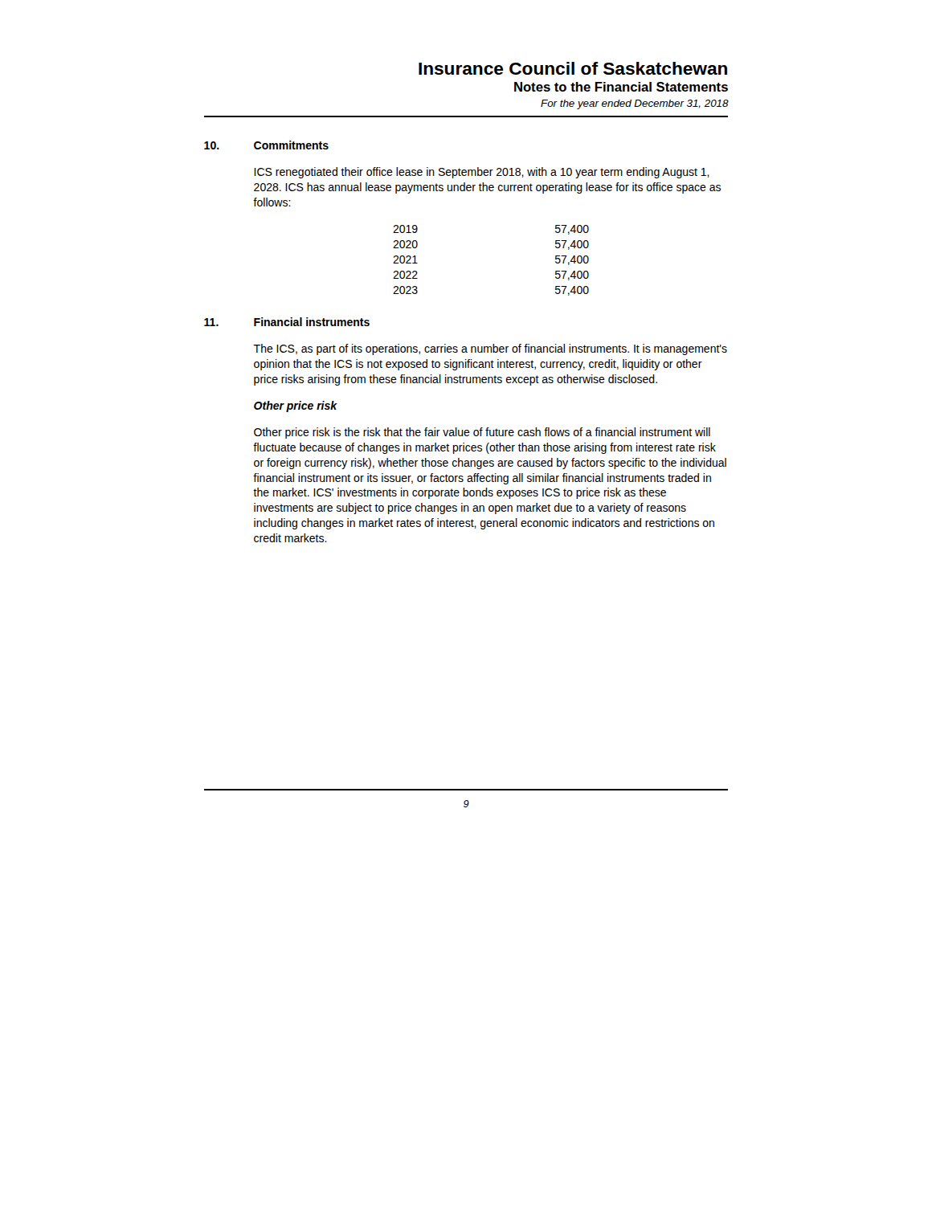Insurance Council of Saskatchewan
Notes to the Financial Statements
For the year ended December 31, 2018
10.
Commitments
ICS renegotiated their office lease in September 2018, with a 10 year term ending August 1, 2028. ICS has annual lease payments under the current operating lease for its office space as follows:
| 2019 | 57,400 |
| 2020 | 57,400 |
| 2021 | 57,400 |
| 2022 | 57,400 |
| 2023 | 57,400 |
11.
Financial instruments
The ICS, as part of its operations, carries a number of financial instruments. It is management's opinion that the ICS is not exposed to significant interest, currency, credit, liquidity or other price risks arising from these financial instruments except as otherwise disclosed.
Other price risk
Other price risk is the risk that the fair value of future cash flows of a financial instrument will fluctuate because of changes in market prices (other than those arising from interest rate risk or foreign currency risk), whether those changes are caused by factors specific to the individual financial instrument or its issuer, or factors affecting all similar financial instruments traded in the market. ICS' investments in corporate bonds exposes ICS to price risk as these investments are subject to price changes in an open market due to a variety of reasons including changes in market rates of interest, general economic indicators and restrictions on credit markets.
9